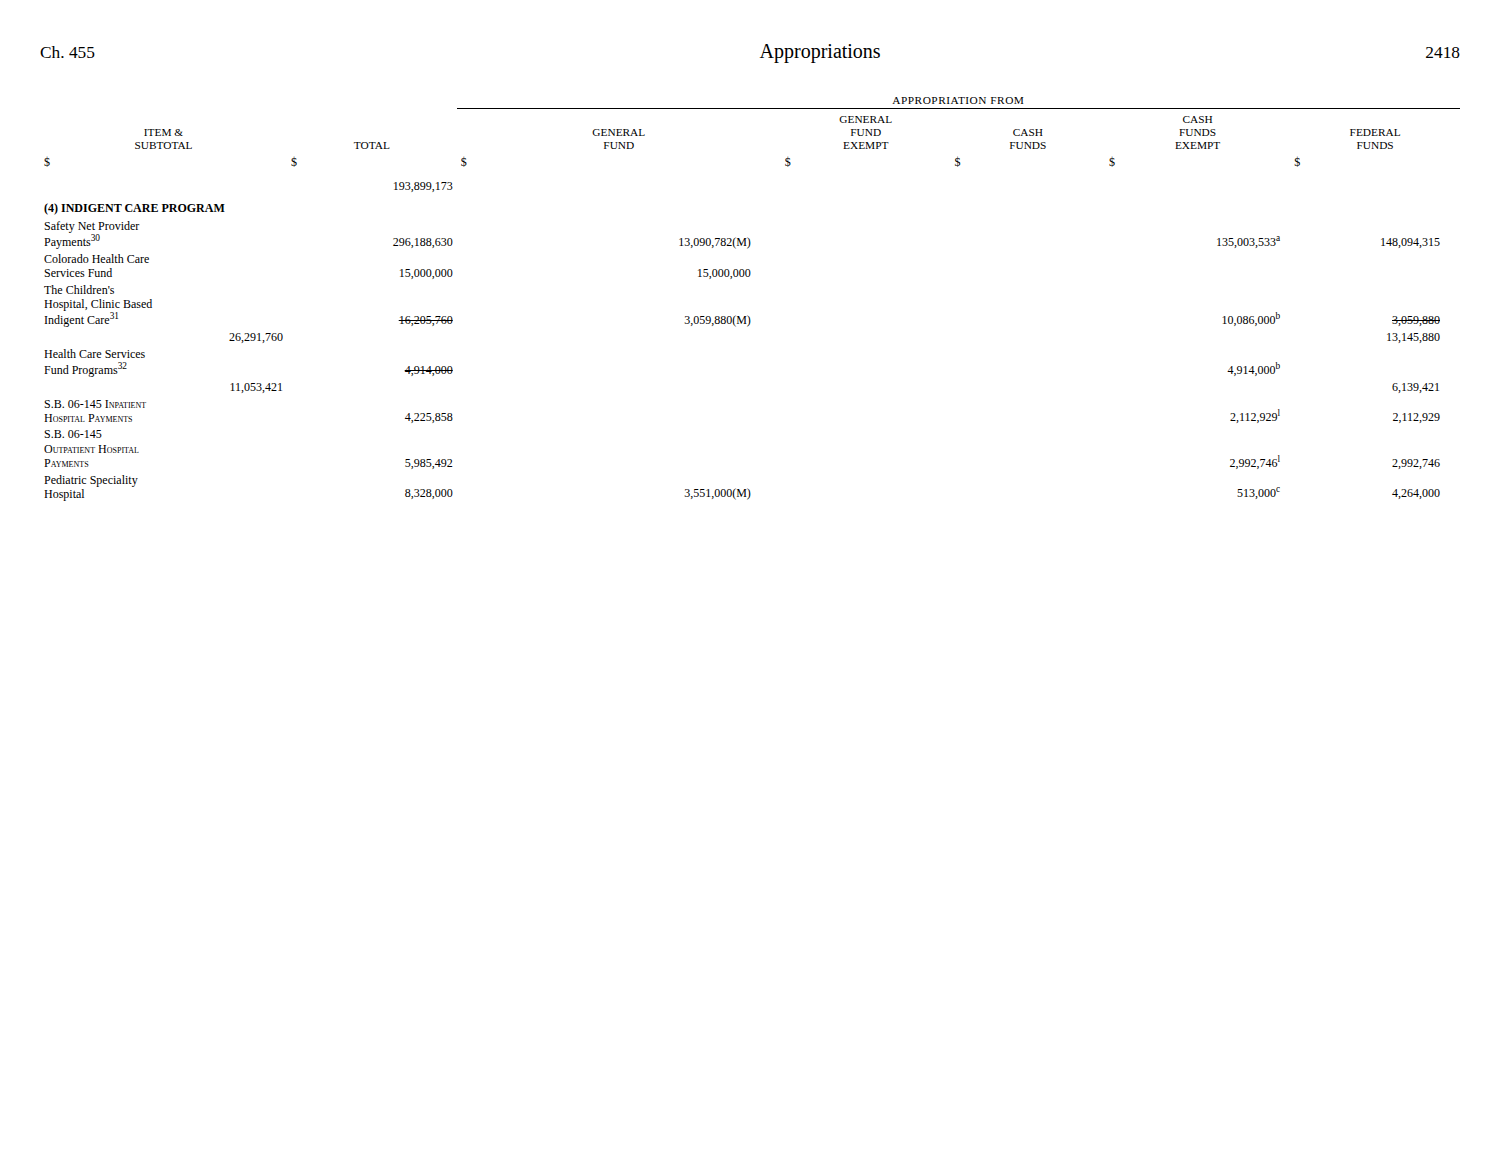Ch. 455 Appropriations 2418
| | | APPROPRIATION FROM |
| ITEM & SUBTOTAL | TOTAL | GENERAL FUND | GENERAL FUND EXEMPT | CASH FUNDS | CASH FUNDS EXEMPT | FEDERAL FUNDS |
| $ | $ | $ | $ | $ | $ | $ |
| | 193,899,173 | |
| (4) INDIGENT CARE PROGRAM |
| Safety Net Provider Payments 30 | 296,188,630 | 13,090,782(M) | | | 135,003,533 a | 148,094,315 |
| Colorado Health Care Services Fund | 15,000,000 | 15,000,000 | | | | |
| The Children's Hospital, Clinic Based Indigent Care 31 | 16,205,760 | 3,059,880(M) | | | 10,086,000 b | 3,059,880 |
| 26,291,760 | | | | | | 13,145,880 |
| Health Care Services Fund Programs 32 | 4,914,000 | | | | 4,914,000 b | |
| 11,053,421 | | | | | | 6,139,421 |
| S.B. 06-145 Inpatient Hospital Payments | 4,225,858 | | | | 2,112,929 l | 2,112,929 |
| S.B. 06-145 Outpatient Hospital Payments | 5,985,492 | | | | 2,992,746 l | 2,992,746 |
| Pediatric Speciality Hospital | 8,328,000 | 3,551,000(M) | | | 513,000 c | 4,264,000 |